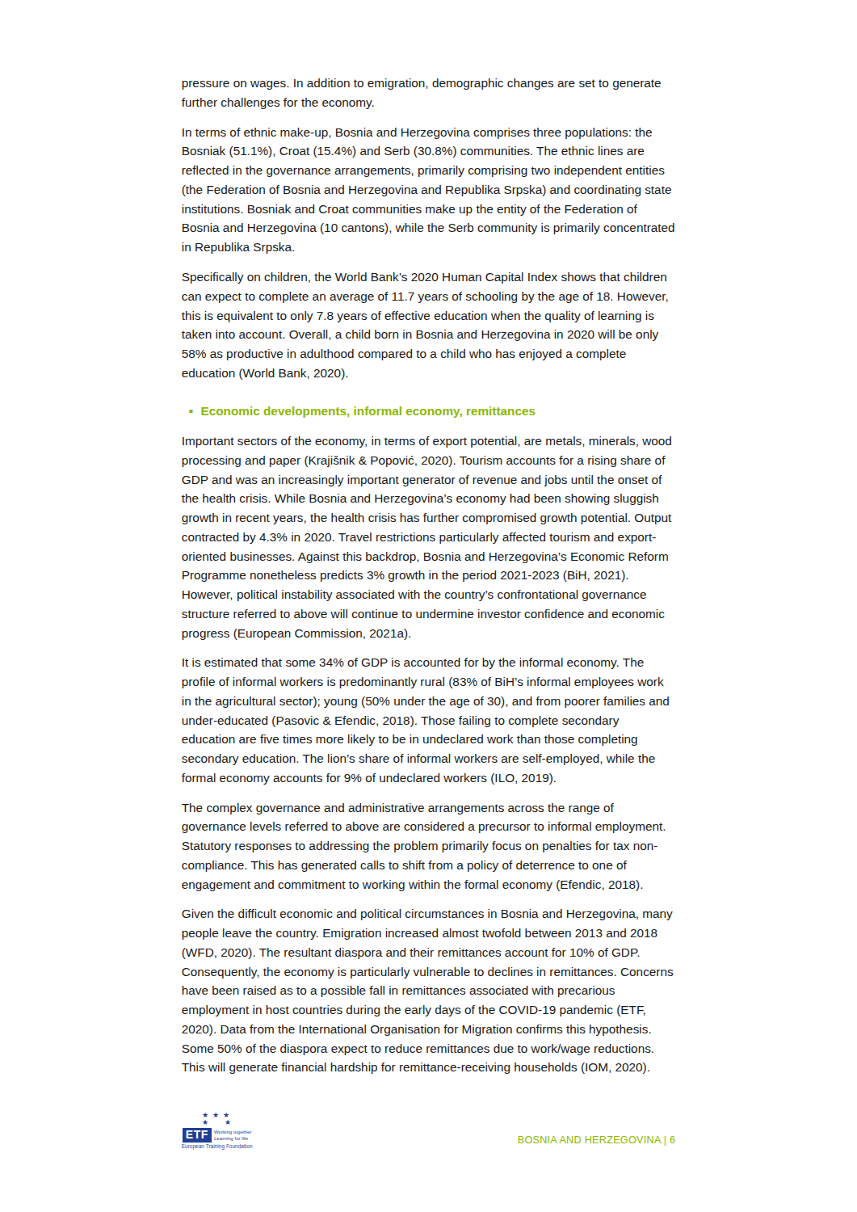pressure on wages. In addition to emigration, demographic changes are set to generate further challenges for the economy.
In terms of ethnic make-up, Bosnia and Herzegovina comprises three populations: the Bosniak (51.1%), Croat (15.4%) and Serb (30.8%) communities. The ethnic lines are reflected in the governance arrangements, primarily comprising two independent entities (the Federation of Bosnia and Herzegovina and Republika Srpska) and coordinating state institutions. Bosniak and Croat communities make up the entity of the Federation of Bosnia and Herzegovina (10 cantons), while the Serb community is primarily concentrated in Republika Srpska.
Specifically on children, the World Bank’s 2020 Human Capital Index shows that children can expect to complete an average of 11.7 years of schooling by the age of 18. However, this is equivalent to only 7.8 years of effective education when the quality of learning is taken into account. Overall, a child born in Bosnia and Herzegovina in 2020 will be only 58% as productive in adulthood compared to a child who has enjoyed a complete education (World Bank, 2020).
Economic developments, informal economy, remittances
Important sectors of the economy, in terms of export potential, are metals, minerals, wood processing and paper (Krajišnik & Popović, 2020). Tourism accounts for a rising share of GDP and was an increasingly important generator of revenue and jobs until the onset of the health crisis. While Bosnia and Herzegovina’s economy had been showing sluggish growth in recent years, the health crisis has further compromised growth potential. Output contracted by 4.3% in 2020. Travel restrictions particularly affected tourism and export-oriented businesses. Against this backdrop, Bosnia and Herzegovina’s Economic Reform Programme nonetheless predicts 3% growth in the period 2021-2023 (BiH, 2021). However, political instability associated with the country’s confrontational governance structure referred to above will continue to undermine investor confidence and economic progress (European Commission, 2021a).
It is estimated that some 34% of GDP is accounted for by the informal economy. The profile of informal workers is predominantly rural (83% of BiH’s informal employees work in the agricultural sector); young (50% under the age of 30), and from poorer families and under-educated (Pasovic & Efendic, 2018). Those failing to complete secondary education are five times more likely to be in undeclared work than those completing secondary education. The lion’s share of informal workers are self-employed, while the formal economy accounts for 9% of undeclared workers (ILO, 2019).
The complex governance and administrative arrangements across the range of governance levels referred to above are considered a precursor to informal employment. Statutory responses to addressing the problem primarily focus on penalties for tax non-compliance. This has generated calls to shift from a policy of deterrence to one of engagement and commitment to working within the formal economy (Efendic, 2018).
Given the difficult economic and political circumstances in Bosnia and Herzegovina, many people leave the country. Emigration increased almost twofold between 2013 and 2018 (WFD, 2020). The resultant diaspora and their remittances account for 10% of GDP. Consequently, the economy is particularly vulnerable to declines in remittances. Concerns have been raised as to a possible fall in remittances associated with precarious employment in host countries during the early days of the COVID-19 pandemic (ETF, 2020). Data from the International Organisation for Migration confirms this hypothesis. Some 50% of the diaspora expect to reduce remittances due to work/wage reductions. This will generate financial hardship for remittance-receiving households (IOM, 2020).
★ ★ ★
★ ★
ETF Working together
Learning for life
European Training Foundation
BOSNIA AND HERZEGOVINA | 6